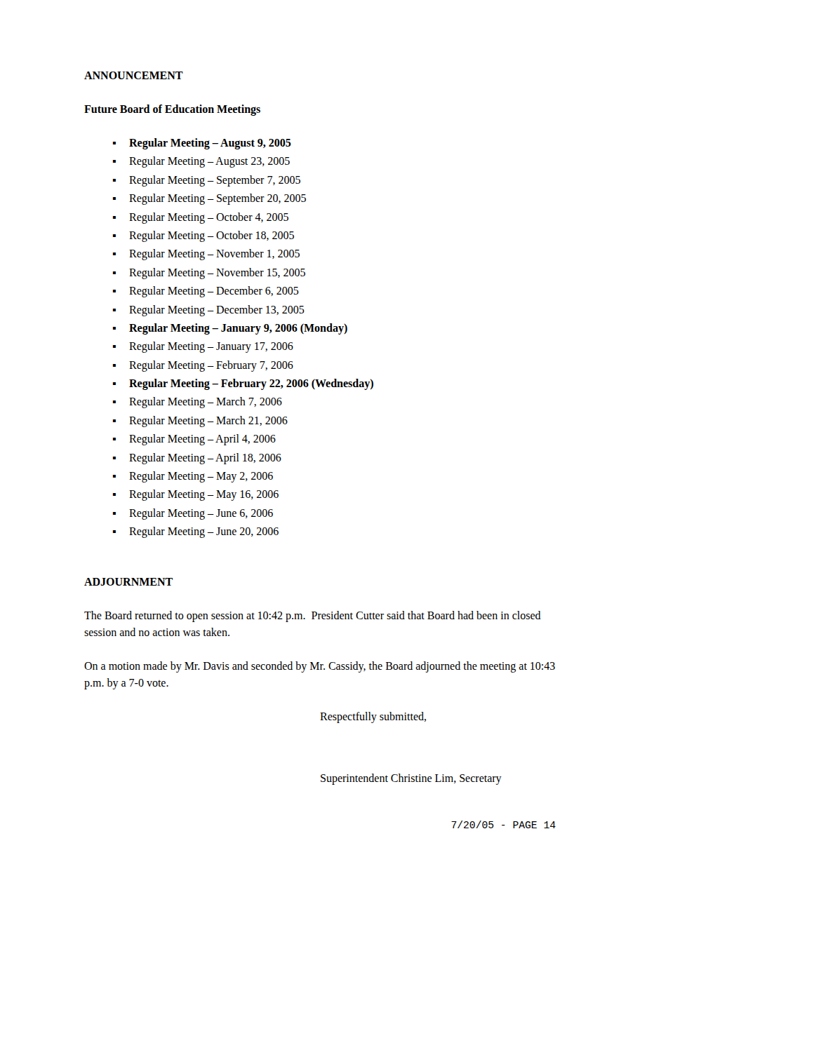ANNOUNCEMENT
Future Board of Education Meetings
Regular Meeting – August 9, 2005
Regular Meeting – August 23, 2005
Regular Meeting – September 7, 2005
Regular Meeting – September 20, 2005
Regular Meeting – October 4, 2005
Regular Meeting – October 18, 2005
Regular Meeting – November 1, 2005
Regular Meeting – November 15, 2005
Regular Meeting – December 6, 2005
Regular Meeting – December 13, 2005
Regular Meeting – January 9, 2006 (Monday)
Regular Meeting – January 17, 2006
Regular Meeting – February 7, 2006
Regular Meeting – February 22, 2006 (Wednesday)
Regular Meeting – March 7, 2006
Regular Meeting – March 21, 2006
Regular Meeting – April 4, 2006
Regular Meeting – April 18, 2006
Regular Meeting – May 2, 2006
Regular Meeting – May 16, 2006
Regular Meeting – June 6, 2006
Regular Meeting – June 20, 2006
ADJOURNMENT
The Board returned to open session at 10:42 p.m. President Cutter said that Board had been in closed session and no action was taken.
On a motion made by Mr. Davis and seconded by Mr. Cassidy, the Board adjourned the meeting at 10:43 p.m. by a 7-0 vote.
Respectfully submitted,
Superintendent Christine Lim, Secretary
7/20/05 - PAGE 14